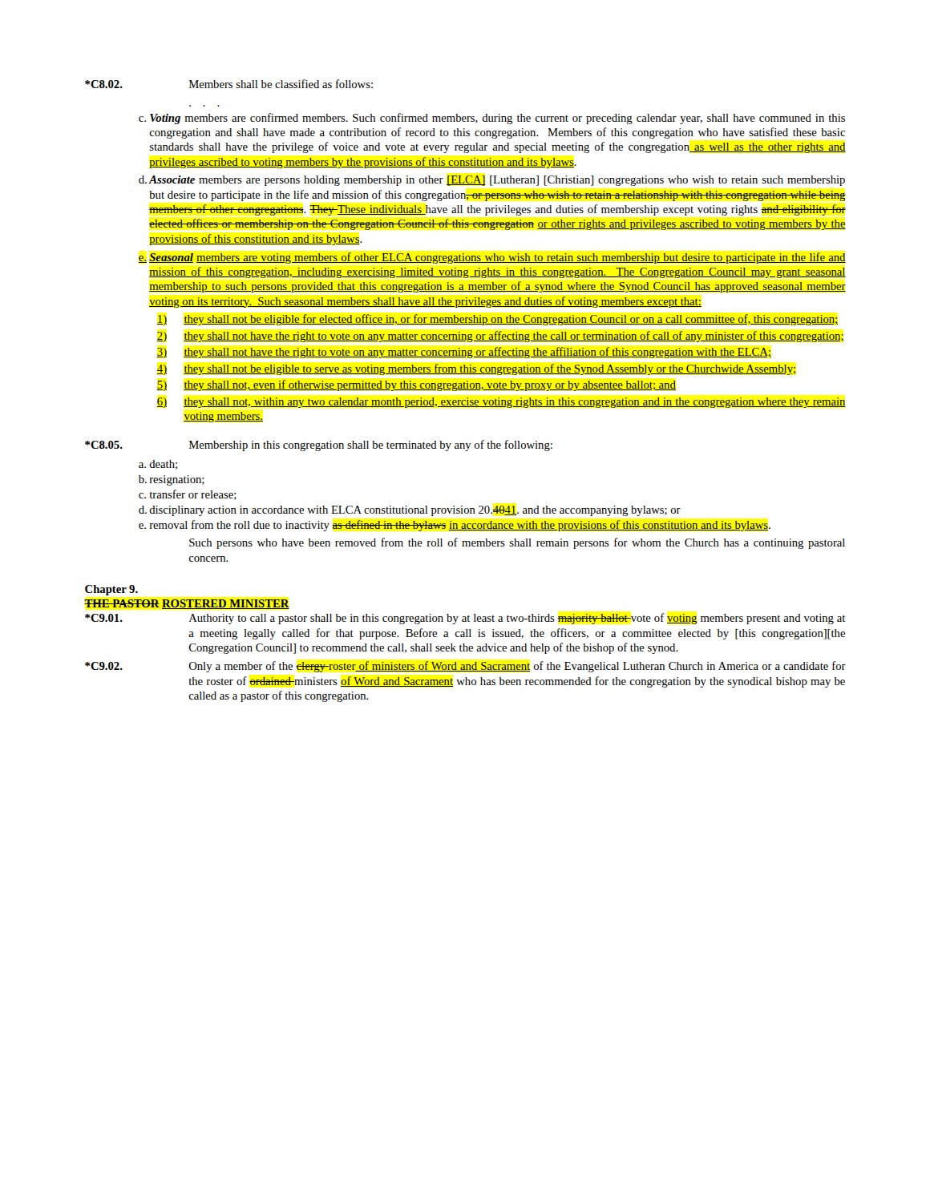*C8.02.
Members shall be classified as follows:
. . .
c.
Voting members are confirmed members. Such confirmed members, during the current or preceding calendar year, shall have communed in this congregation and shall have made a contribution of record to this congregation. Members of this congregation who have satisfied these basic standards shall have the privilege of voice and vote at every regular and special meeting of the congregation as well as the other rights and privileges ascribed to voting members by the provisions of this constitution and its bylaws.
d.
Associate members are persons holding membership in other [ELCA] [Lutheran] [Christian] congregations who wish to retain such membership but desire to participate in the life and mission of this congregation, or persons who wish to retain a relationship with this congregation while being members of other congregations. They These individuals have all the privileges and duties of membership except voting rights and eligibility for elected offices or membership on the Congregation Council of this congregation or other rights and privileges ascribed to voting members by the provisions of this constitution and its bylaws.
e.
Seasonal members are voting members of other ELCA congregations who wish to retain such membership but desire to participate in the life and mission of this congregation, including exercising limited voting rights in this congregation. The Congregation Council may grant seasonal membership to such persons provided that this congregation is a member of a synod where the Synod Council has approved seasonal member voting on its territory. Such seasonal members shall have all the privileges and duties of voting members except that:
1)
they shall not be eligible for elected office in, or for membership on the Congregation Council or on a call committee of, this congregation;
2)
they shall not have the right to vote on any matter concerning or affecting the call or termination of call of any minister of this congregation;
3)
they shall not have the right to vote on any matter concerning or affecting the affiliation of this congregation with the ELCA;
4)
they shall not be eligible to serve as voting members from this congregation of the Synod Assembly or the Churchwide Assembly;
5)
they shall not, even if otherwise permitted by this congregation, vote by proxy or by absentee ballot; and
6)
they shall not, within any two calendar month period, exercise voting rights in this congregation and in the congregation where they remain voting members.
*C8.05.
Membership in this congregation shall be terminated by any of the following:
a.
death;
b.
resignation;
c.
transfer or release;
d.
disciplinary action in accordance with ELCA constitutional provision 20.4041. and the accompanying bylaws; or
e.
removal from the roll due to inactivity as defined in the bylaws in accordance with the provisions of this constitution and its bylaws.
Such persons who have been removed from the roll of members shall remain persons for whom the Church has a continuing pastoral concern.
Chapter 9.
THE PASTOR ROSTERED MINISTER
*C9.01.
Authority to call a pastor shall be in this congregation by at least a two-thirds majority ballot vote of voting members present and voting at a meeting legally called for that purpose. Before a call is issued, the officers, or a committee elected by [this congregation][the Congregation Council] to recommend the call, shall seek the advice and help of the bishop of the synod.
*C9.02.
Only a member of the clergy roster of ministers of Word and Sacrament of the Evangelical Lutheran Church in America or a candidate for the roster of ordained ministers of Word and Sacrament who has been recommended for the congregation by the synodical bishop may be called as a pastor of this congregation.